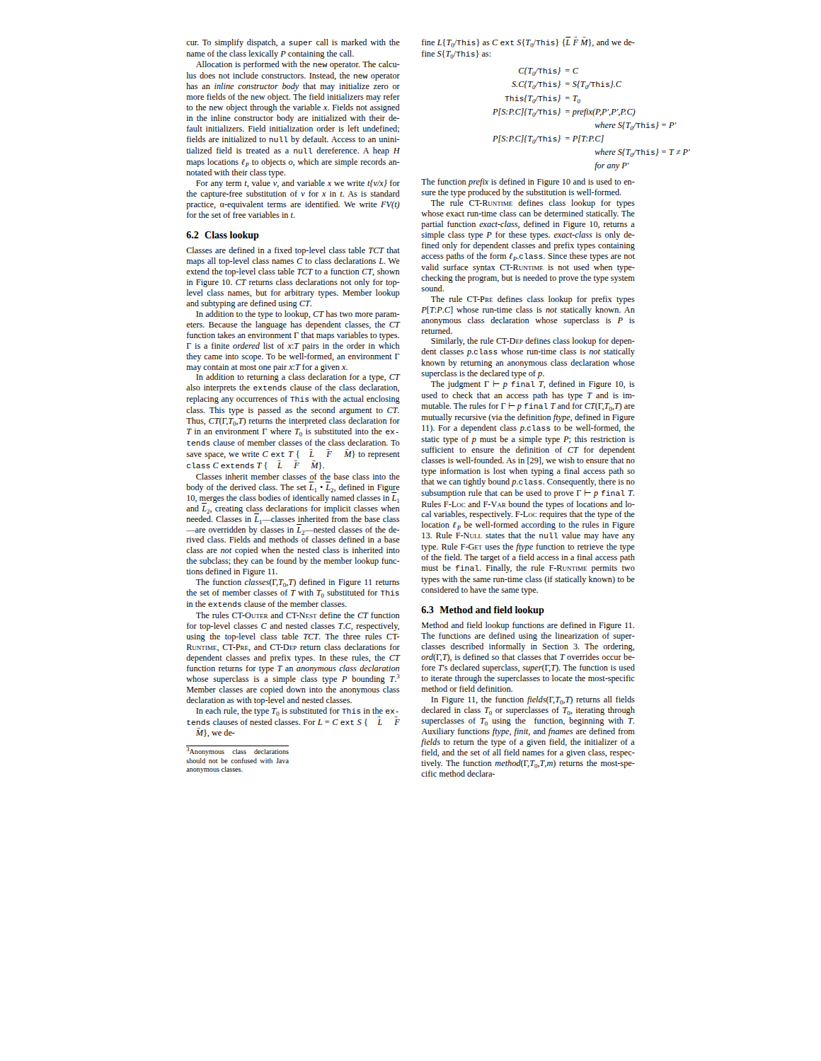cur. To simplify dispatch, a super call is marked with the name of the class lexically P containing the call.
Allocation is performed with the new operator. The calculus does not include constructors. Instead, the new operator has an inline constructor body that may initialize zero or more fields of the new object. The field initializers may refer to the new object through the variable x. Fields not assigned in the inline constructor body are initialized with their default initializers. Field initialization order is left undefined; fields are initialized to null by default. Access to an uninitialized field is treated as a null dereference. A heap H maps locations ℓP to objects o, which are simple records annotated with their class type.
For any term t, value v, and variable x we write t{v/x} for the capture-free substitution of v for x in t. As is standard practice, α-equivalent terms are identified. We write FV(t) for the set of free variables in t.
6.2 Class lookup
Classes are defined in a fixed top-level class table TCT that maps all top-level class names C to class declarations L. We extend the top-level class table TCT to a function CT, shown in Figure 10. CT returns class declarations not only for top-level class names, but for arbitrary types. Member lookup and subtyping are defined using CT.
In addition to the type to lookup, CT has two more parameters. Because the language has dependent classes, the CT function takes an environment Γ that maps variables to types. Γ is a finite ordered list of x:T pairs in the order in which they came into scope. To be well-formed, an environment Γ may contain at most one pair x:T for a given x.
In addition to returning a class declaration for a type, CT also interprets the extends clause of the class declaration, replacing any occurrences of This with the actual enclosing class. This type is passed as the second argument to CT. Thus, CT(Γ,T0,T) returns the interpreted class declaration for T in an environment Γ where T0 is substituted into the extends clause of member classes of the class declaration. To save space, we write C ext T {L F M} to represent class C extends T {L F M}.
Classes inherit member classes of the base class into the body of the derived class. The set L1 • L2, defined in Figure 10, merges the class bodies of identically named classes in L1 and L2, creating class declarations for implicit classes when needed. Classes in L1—classes inherited from the base class—are overridden by classes in L2—nested classes of the derived class. Fields and methods of classes defined in a base class are not copied when the nested class is inherited into the subclass; they can be found by the member lookup functions defined in Figure 11.
The function classes(Γ,T0,T) defined in Figure 11 returns the set of member classes of T with T0 substituted for This in the extends clause of the member classes.
The rules CT-Outer and CT-Nest define the CT function for top-level classes C and nested classes T.C, respectively, using the top-level class table TCT. The three rules CT-Runtime, CT-Pre, and CT-Dep return class declarations for dependent classes and prefix types. In these rules, the CT function returns for type T an anonymous class declaration whose superclass is a simple class type P bounding T.3 Member classes are copied down into the anonymous class declaration as with top-level and nested classes.
In each rule, the type T0 is substituted for This in the extends clauses of nested classes. For L = C ext S {L F M}, we de-
3Anonymous class declarations should not be confused with Java anonymous classes.
fine L{T0/This} as C ext S{T0/This} {L F M}, and we define S{T0/This} as:
C{T0/This} = C S.C{T0/This} = S{T0/This}.C This{T0/This} = T0 P[S:P.C]{T0/This} = prefix(P,P′,P′,P.C) where S{T0/This} = P′ P[S:P.C]{T0/This} = P[T:P.C] where S{T0/This} = T ≠ P′ for any P′
The function prefix is defined in Figure 10 and is used to ensure the type produced by the substitution is well-formed.
The rule CT-Runtime defines class lookup for types whose exact run-time class can be determined statically. The partial function exact-class, defined in Figure 10, returns a simple class type P for these types. exact-class is only defined only for dependent classes and prefix types containing access paths of the form ℓP.class. Since these types are not valid surface syntax CT-Runtime is not used when type-checking the program, but is needed to prove the type system sound.
The rule CT-Pre defines class lookup for prefix types P[T:P.C] whose run-time class is not statically known. An anonymous class declaration whose superclass is P is returned.
Similarly, the rule CT-Dep defines class lookup for dependent classes p.class whose run-time class is not statically known by returning an anonymous class declaration whose superclass is the declared type of p.
The judgment Γ ⊢ p final T, defined in Figure 10, is used to check that an access path has type T and is immutable. The rules for Γ ⊢ p final T and for CT(Γ,T0,T) are mutually recursive (via the definition ftype, defined in Figure 11). For a dependent class p.class to be well-formed, the static type of p must be a simple type P; this restriction is sufficient to ensure the definition of CT for dependent classes is well-founded. As in [29], we wish to ensure that no type information is lost when typing a final access path so that we can tightly bound p.class. Consequently, there is no subsumption rule that can be used to prove Γ ⊢ p final T. Rules F-Loc and F-Var bound the types of locations and local variables, respectively. F-Loc requires that the type of the location ℓP be well-formed according to the rules in Figure 13. Rule F-Null states that the null value may have any type. Rule F-Get uses the ftype function to retrieve the type of the field. The target of a field access in a final access path must be final. Finally, the rule F-Runtime permits two types with the same run-time class (if statically known) to be considered to have the same type.
6.3 Method and field lookup
Method and field lookup functions are defined in Figure 11. The functions are defined using the linearization of superclasses described informally in Section 3. The ordering, ord(Γ,T), is defined so that classes that T overrides occur before T's declared superclass, super(Γ,T). The function is used to iterate through the superclasses to locate the most-specific method or field definition.
In Figure 11, the function fields(Γ,T0,T) returns all fields declared in class T0 or superclasses of T0, iterating through superclasses of T0 using the function, beginning with T. Auxiliary functions ftype, finit, and fnames are defined from fields to return the type of a given field, the initializer of a field, and the set of all field names for a given class, respectively. The function method(Γ,T0,T,m) returns the most-specific method declara-